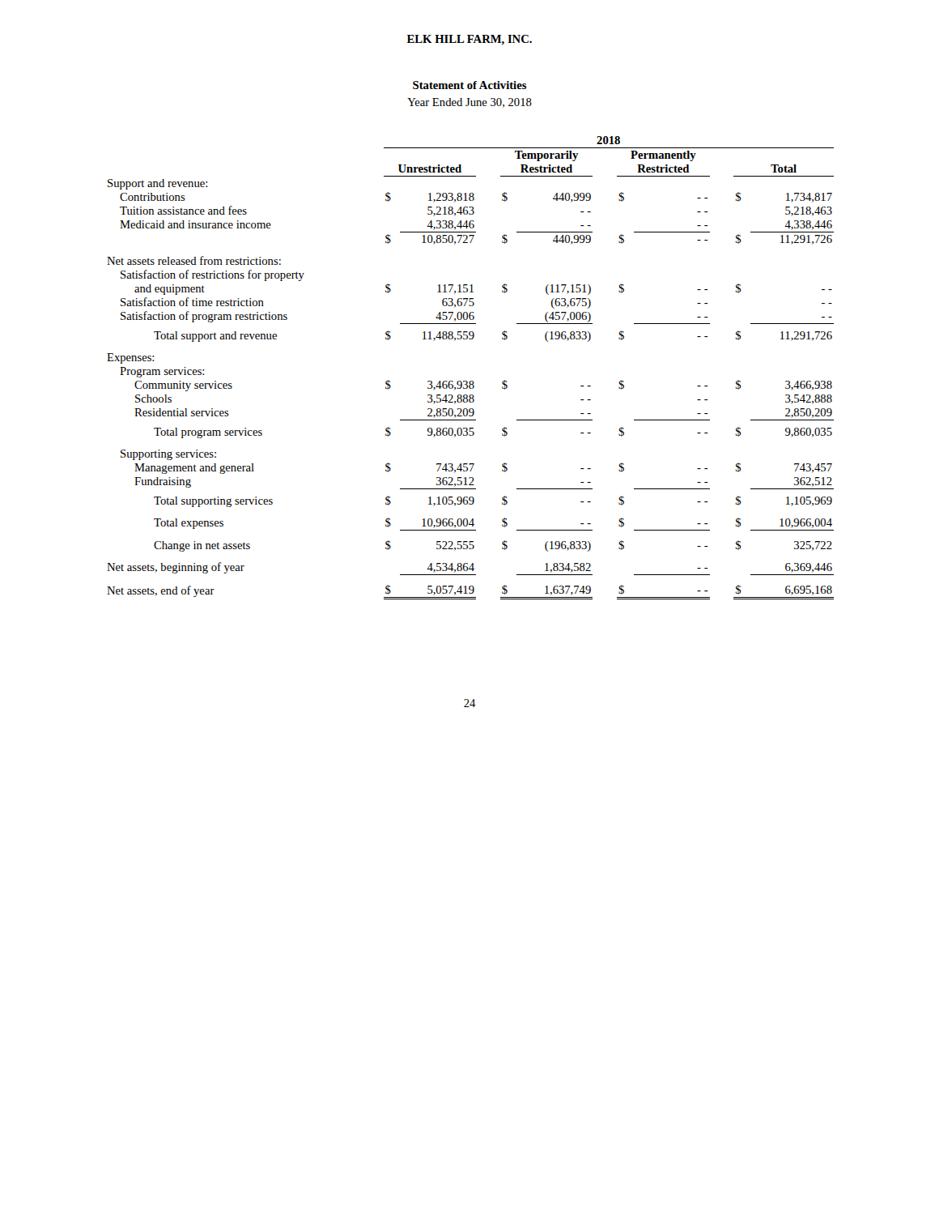ELK HILL FARM, INC.
Statement of Activities
Year Ended June 30, 2018
| | 2018 |
| | | | Temporarily | | Permanently | | |
| | Unrestricted | | Restricted | | Restricted | | Total |
| Support and revenue: | |
| Contributions | $ | 1,293,818 | | $ | 440,999 | | $ | - - | | $ | 1,734,817 |
| Tuition assistance and fees | | 5,218,463 | | | - - | | | - - | | | 5,218,463 |
| Medicaid and insurance income | | 4,338,446 | | | - - | | | - - | | | 4,338,446 |
| | $ | 10,850,727 | | $ | 440,999 | | $ | - - | | $ | 11,291,726 |
| Net assets released from restrictions: | |
| Satisfaction of restrictions for property | |
| and equipment | $ | 117,151 | | $ | (117,151) | | $ | - - | | $ | - - |
| Satisfaction of time restriction | | 63,675 | | | (63,675) | | | - - | | | - - |
| Satisfaction of program restrictions | | 457,006 | | | (457,006) | | | - - | | | - - |
| Total support and revenue | $ | 11,488,559 | | $ | (196,833) | | $ | - - | | $ | 11,291,726 |
| Expenses: | |
| Program services: | |
| Community services | $ | 3,466,938 | | $ | - - | | $ | - - | | $ | 3,466,938 |
| Schools | | 3,542,888 | | | - - | | | - - | | | 3,542,888 |
| Residential services | | 2,850,209 | | | - - | | | - - | | | 2,850,209 |
| Total program services | $ | 9,860,035 | | $ | - - | | $ | - - | | $ | 9,860,035 |
| Supporting services: | |
| Management and general | $ | 743,457 | | $ | - - | | $ | - - | | $ | 743,457 |
| Fundraising | | 362,512 | | | - - | | | - - | | | 362,512 |
| Total supporting services | $ | 1,105,969 | | $ | - - | | $ | - - | | $ | 1,105,969 |
| Total expenses | $ | 10,966,004 | | $ | - - | | $ | - - | | $ | 10,966,004 |
| Change in net assets | $ | 522,555 | | $ | (196,833) | | $ | - - | | $ | 325,722 |
| Net assets, beginning of year | | 4,534,864 | | | 1,834,582 | | | - - | | | 6,369,446 |
| Net assets, end of year | $ | 5,057,419 | | $ | 1,637,749 | | $ | - - | | $ | 6,695,168 |
24